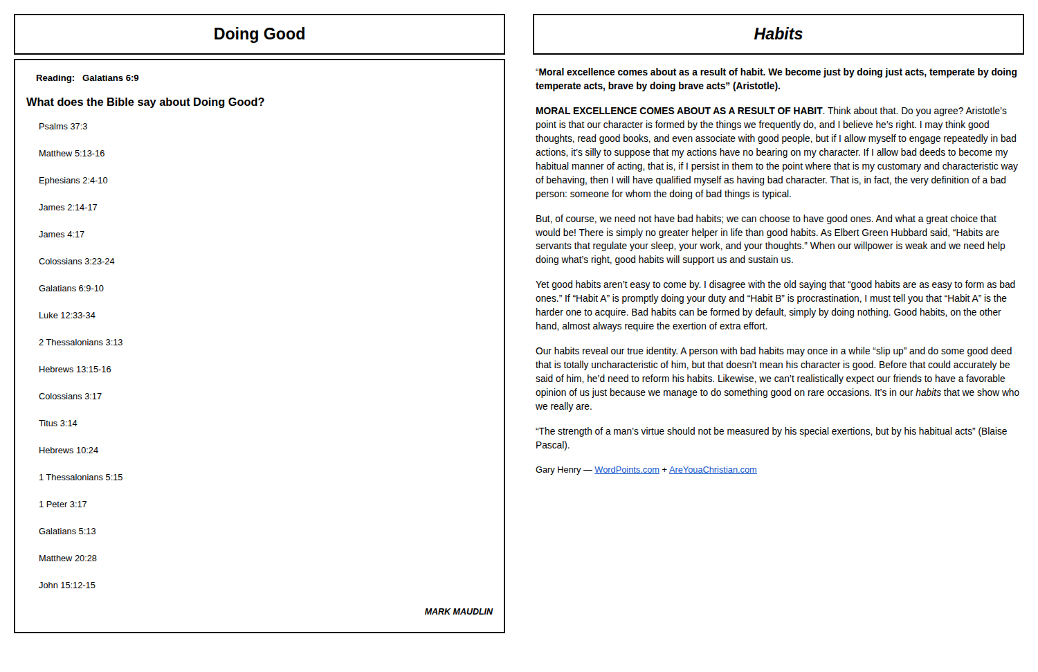Doing Good
Reading: Galatians 6:9
What does the Bible say about Doing Good?
Psalms 37:3
Matthew 5:13-16
Ephesians 2:4-10
James 2:14-17
James 4:17
Colossians 3:23-24
Galatians 6:9-10
Luke 12:33-34
2 Thessalonians 3:13
Hebrews 13:15-16
Colossians 3:17
Titus 3:14
Hebrews 10:24
1 Thessalonians 5:15
1 Peter 3:17
Galatians 5:13
Matthew 20:28
John 15:12-15
MARK MAUDLIN
Habits
“Moral excellence comes about as a result of habit. We become just by doing just acts, temperate by doing temperate acts, brave by doing brave acts” (Aristotle).
MORAL EXCELLENCE COMES ABOUT AS A RESULT OF HABIT. Think about that. Do you agree? Aristotle’s point is that our character is formed by the things we frequently do, and I believe he’s right. I may think good thoughts, read good books, and even associate with good people, but if I allow myself to engage repeatedly in bad actions, it’s silly to suppose that my actions have no bearing on my character. If I allow bad deeds to become my habitual manner of acting, that is, if I persist in them to the point where that is my customary and characteristic way of behaving, then I will have qualified myself as having bad character. That is, in fact, the very definition of a bad person: someone for whom the doing of bad things is typical.
But, of course, we need not have bad habits; we can choose to have good ones. And what a great choice that would be! There is simply no greater helper in life than good habits. As Elbert Green Hubbard said, “Habits are servants that regulate your sleep, your work, and your thoughts.” When our willpower is weak and we need help doing what’s right, good habits will support us and sustain us.
Yet good habits aren’t easy to come by. I disagree with the old saying that “good habits are as easy to form as bad ones.” If “Habit A” is promptly doing your duty and “Habit B” is procrastination, I must tell you that “Habit A” is the harder one to acquire. Bad habits can be formed by default, simply by doing nothing. Good habits, on the other hand, almost always require the exertion of extra effort.
Our habits reveal our true identity. A person with bad habits may once in a while “slip up” and do some good deed that is totally uncharacteristic of him, but that doesn’t mean his character is good. Before that could accurately be said of him, he’d need to reform his habits. Likewise, we can’t realistically expect our friends to have a favorable opinion of us just because we manage to do something good on rare occasions. It’s in our habits that we show who we really are.
“The strength of a man’s virtue should not be measured by his special exertions, but by his habitual acts” (Blaise Pascal).
Gary Henry — WordPoints.com + AreYouaChristian.com